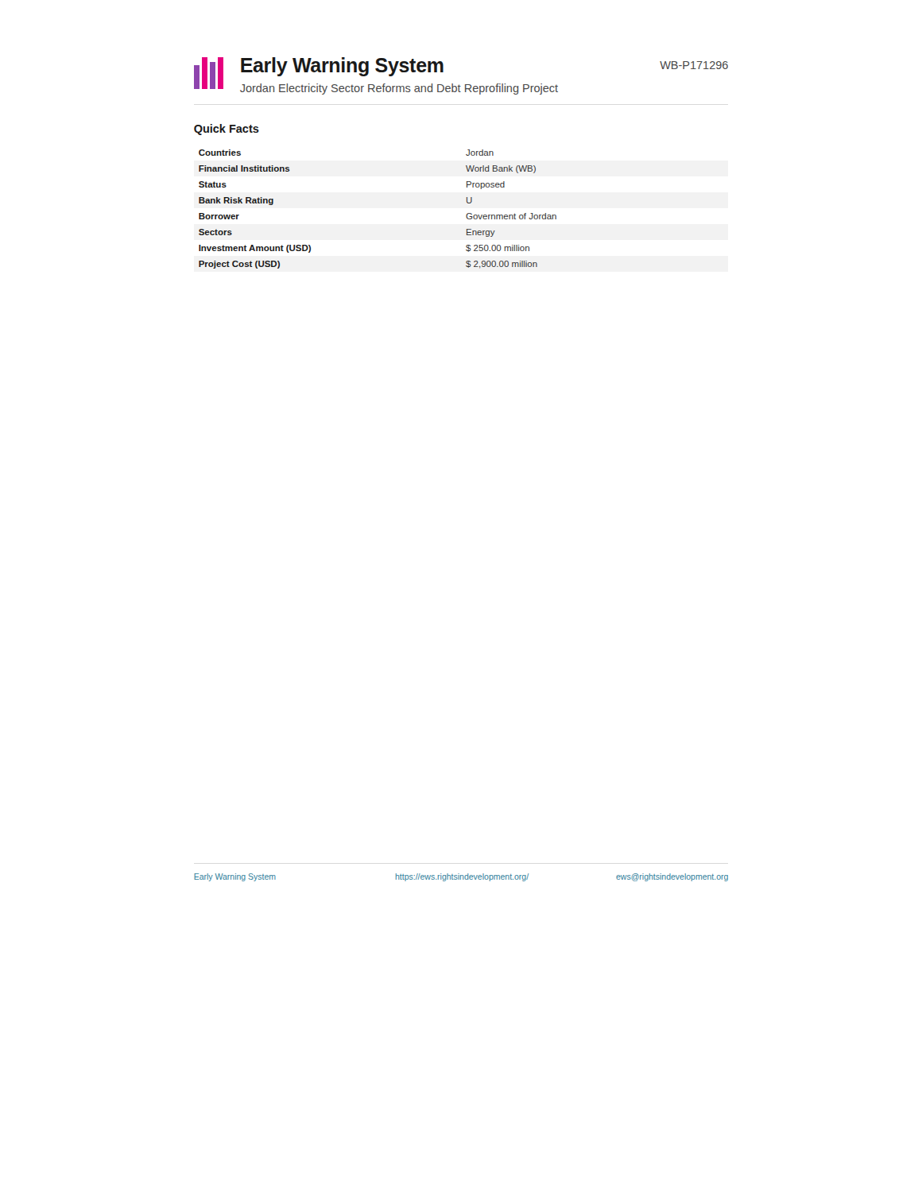Early Warning System
Jordan Electricity Sector Reforms and Debt Reprofiling Project
WB-P171296
Quick Facts
| Countries | Jordan |
| Financial Institutions | World Bank (WB) |
| Status | Proposed |
| Bank Risk Rating | U |
| Borrower | Government of Jordan |
| Sectors | Energy |
| Investment Amount (USD) | $ 250.00 million |
| Project Cost (USD) | $ 2,900.00 million |
Early Warning System
https://ews.rightsindevelopment.org/
ews@rightsindevelopment.org